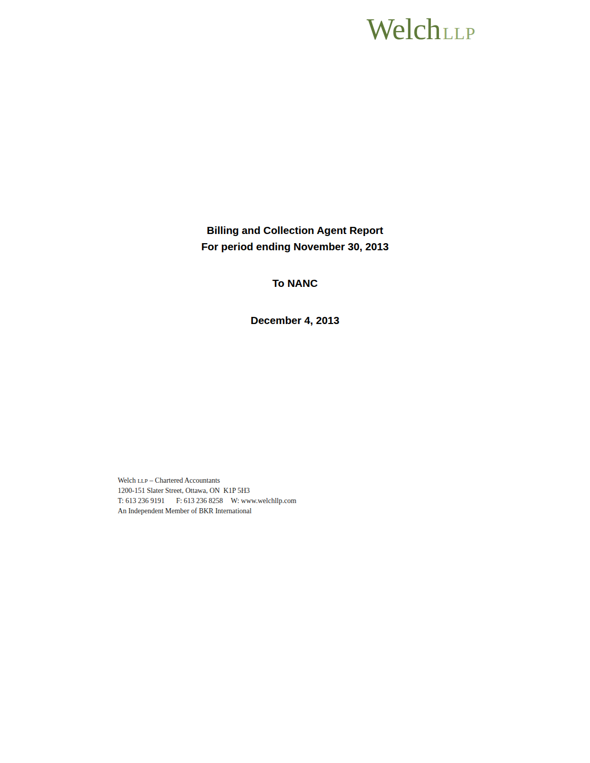Welch LLP
Billing and Collection Agent Report
For period ending November 30, 2013 To NANC December 4, 2013
Welch LLP – Chartered Accountants
1200-151 Slater Street, Ottawa, ON K1P 5H3
T: 613 236 9191 F: 613 236 8258 W: www.welchllp.com
An Independent Member of BKR International